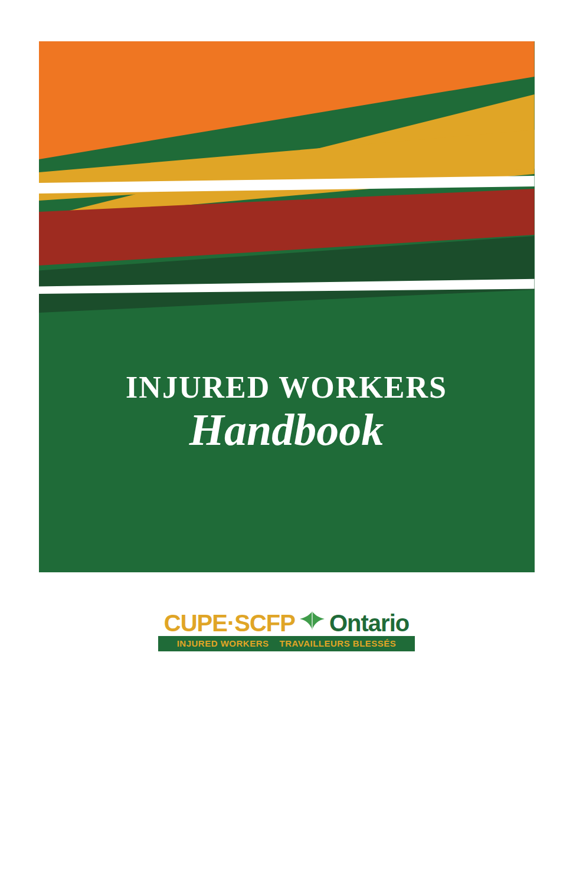INJURED WORKERS
Handbook
CUPE·SCFP Ontario
INJURED WORKERS TRAVAILLEURS BLESSÉS